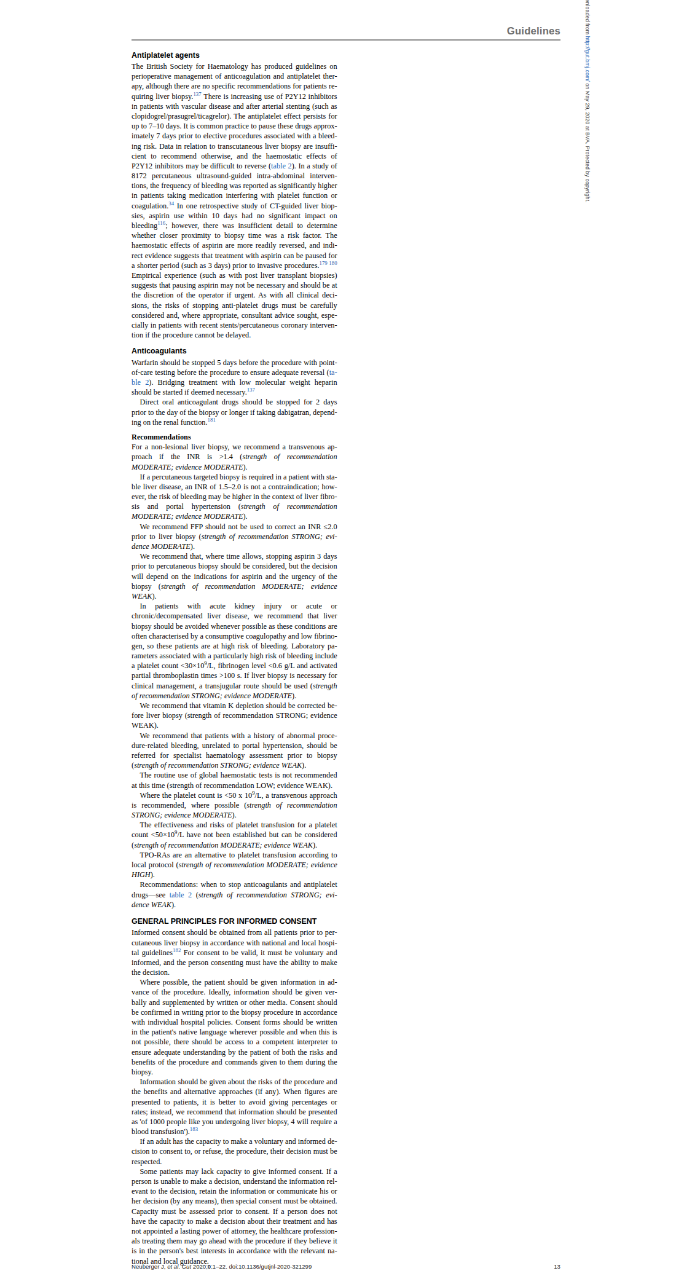Guidelines
Gut: first published as 10.1136/gutjnl-2020-321299 on 28 May 2020. Downloaded from http://gut.bmj.com/ on May 29, 2020 at BVA. Protected by copyright.
Antiplatelet agents
The British Society for Haematology has produced guidelines on perioperative management of anticoagulation and antiplatelet therapy, although there are no specific recommendations for patients requiring liver biopsy.137 There is increasing use of P2Y12 inhibitors in patients with vascular disease and after arterial stenting (such as clopidogrel/prasugrel/ticagrelor). The antiplatelet effect persists for up to 7–10 days. It is common practice to pause these drugs approximately 7 days prior to elective procedures associated with a bleeding risk. Data in relation to transcutaneous liver biopsy are insufficient to recommend otherwise, and the haemostatic effects of P2Y12 inhibitors may be difficult to reverse (table 2). In a study of 8172 percutaneous ultrasound-guided intra-abdominal interventions, the frequency of bleeding was reported as significantly higher in patients taking medication interfering with platelet function or coagulation.34 In one retrospective study of CT-guided liver biopsies, aspirin use within 10 days had no significant impact on bleeding116; however, there was insufficient detail to determine whether closer proximity to biopsy time was a risk factor. The haemostatic effects of aspirin are more readily reversed, and indirect evidence suggests that treatment with aspirin can be paused for a shorter period (such as 3 days) prior to invasive procedures.179 180 Empirical experience (such as with post liver transplant biopsies) suggests that pausing aspirin may not be necessary and should be at the discretion of the operator if urgent. As with all clinical decisions, the risks of stopping anti-platelet drugs must be carefully considered and, where appropriate, consultant advice sought, especially in patients with recent stents/percutaneous coronary intervention if the procedure cannot be delayed.
Anticoagulants
Warfarin should be stopped 5 days before the procedure with point-of-care testing before the procedure to ensure adequate reversal (table 2). Bridging treatment with low molecular weight heparin should be started if deemed necessary.137
Direct oral anticoagulant drugs should be stopped for 2 days prior to the day of the biopsy or longer if taking dabigatran, depending on the renal function.181
Recommendations
For a non-lesional liver biopsy, we recommend a transvenous approach if the INR is >1.4 (strength of recommendation MODERATE; evidence MODERATE).
If a percutaneous targeted biopsy is required in a patient with stable liver disease, an INR of 1.5–2.0 is not a contraindication; however, the risk of bleeding may be higher in the context of liver fibrosis and portal hypertension (strength of recommendation MODERATE; evidence MODERATE).
We recommend FFP should not be used to correct an INR ≤2.0 prior to liver biopsy (strength of recommendation STRONG; evidence MODERATE).
We recommend that, where time allows, stopping aspirin 3 days prior to percutaneous biopsy should be considered, but the decision will depend on the indications for aspirin and the urgency of the biopsy (strength of recommendation MODERATE; evidence WEAK).
In patients with acute kidney injury or acute or chronic/decompensated liver disease, we recommend that liver biopsy should be avoided whenever possible as these conditions are often characterised by a consumptive coagulopathy and low fibrinogen, so these patients are at high risk of bleeding. Laboratory parameters associated with a particularly high risk of bleeding include a platelet count <30×109/L, fibrinogen level <0.6 g/L and activated partial thromboplastin times >100 s. If liver biopsy is necessary for clinical management, a transjugular route should be used (strength of recommendation STRONG; evidence MODERATE).
We recommend that vitamin K depletion should be corrected before liver biopsy (strength of recommendation STRONG; evidence WEAK).
We recommend that patients with a history of abnormal procedure-related bleeding, unrelated to portal hypertension, should be referred for specialist haematology assessment prior to biopsy (strength of recommendation STRONG; evidence WEAK).
The routine use of global haemostatic tests is not recommended at this time (strength of recommendation LOW; evidence WEAK).
Where the platelet count is <50 x 109/L, a transvenous approach is recommended, where possible (strength of recommendation STRONG; evidence MODERATE).
The effectiveness and risks of platelet transfusion for a platelet count <50×109/L have not been established but can be considered (strength of recommendation MODERATE; evidence WEAK).
TPO-RAs are an alternative to platelet transfusion according to local protocol (strength of recommendation MODERATE; evidence HIGH).
Recommendations: when to stop anticoagulants and antiplatelet drugs—see table 2 (strength of recommendation STRONG; evidence WEAK).
General principles for informed consent
Informed consent should be obtained from all patients prior to percutaneous liver biopsy in accordance with national and local hospital guidelines182 For consent to be valid, it must be voluntary and informed, and the person consenting must have the ability to make the decision.
Where possible, the patient should be given information in advance of the procedure. Ideally, information should be given verbally and supplemented by written or other media. Consent should be confirmed in writing prior to the biopsy procedure in accordance with individual hospital policies. Consent forms should be written in the patient's native language wherever possible and when this is not possible, there should be access to a competent interpreter to ensure adequate understanding by the patient of both the risks and benefits of the procedure and commands given to them during the biopsy.
Information should be given about the risks of the procedure and the benefits and alternative approaches (if any). When figures are presented to patients, it is better to avoid giving percentages or rates; instead, we recommend that information should be presented as 'of 1000 people like you undergoing liver biopsy, 4 will require a blood transfusion').183
If an adult has the capacity to make a voluntary and informed decision to consent to, or refuse, the procedure, their decision must be respected.
Some patients may lack capacity to give informed consent. If a person is unable to make a decision, understand the information relevant to the decision, retain the information or communicate his or her decision (by any means), then special consent must be obtained. Capacity must be assessed prior to consent. If a person does not have the capacity to make a decision about their treatment and has not appointed a lasting power of attorney, the healthcare professionals treating them may go ahead with the procedure if they believe it is in the person's best interests in accordance with the relevant national and local guidance.
Neuberger J, et al. Gut 2020;0:1–22. doi:10.1136/gutjnl-2020-321299 13